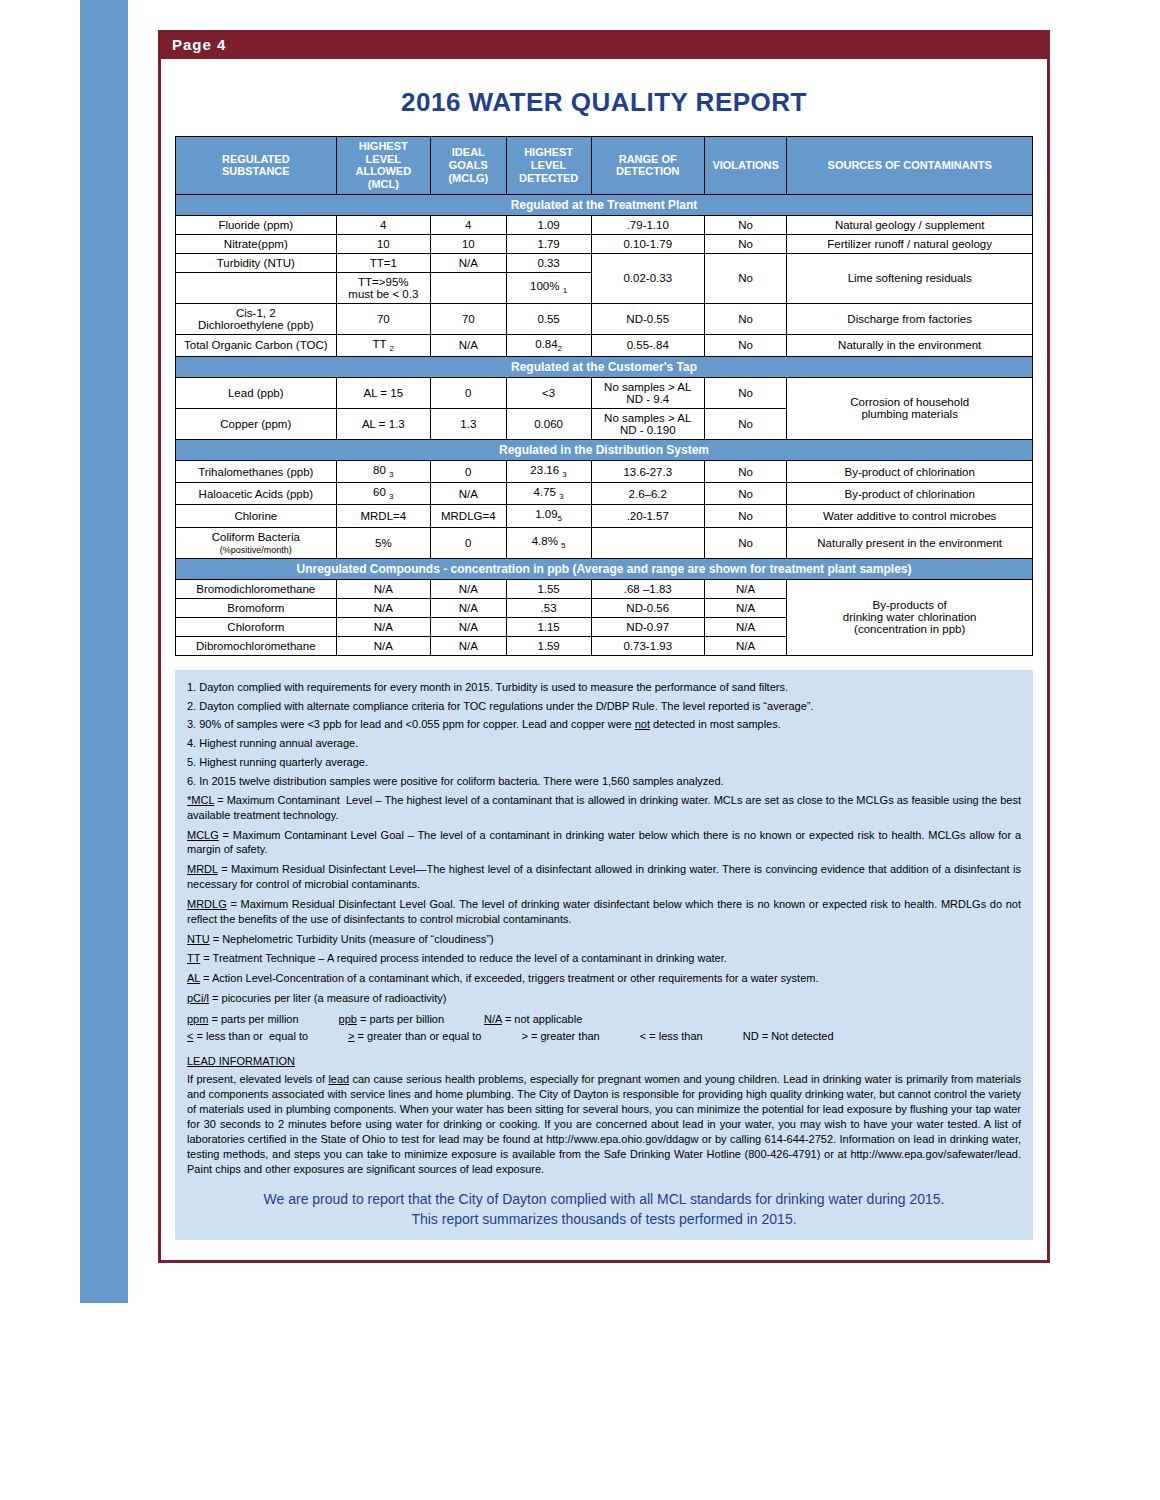Page 4
2016 WATER QUALITY REPORT
| REGULATED SUBSTANCE | HIGHEST LEVEL ALLOWED (MCL) | IDEAL GOALS (MCLG) | HIGHEST LEVEL DETECTED | RANGE OF DETECTION | VIOLATIONS | SOURCES OF CONTAMINANTS |
| --- | --- | --- | --- | --- | --- | --- |
| Regulated at the Treatment Plant |
| Fluoride (ppm) | 4 | 4 | 1.09 | .79-1.10 | No | Natural geology / supplement |
| Nitrate(ppm) | 10 | 10 | 1.79 | 0.10-1.79 | No | Fertilizer runoff / natural geology |
| Turbidity (NTU) | TT=1 | N/A | 0.33 | 0.02-0.33 | No | Lime softening residuals |
| | TT=>95% must be < 0.3 | | 100% 1 |
| Cis-1, 2 Dichloroethylene (ppb) | 70 | 70 | 0.55 | ND-0.55 | No | Discharge from factories |
| Total Organic Carbon (TOC) | TT 2 | N/A | 0.84 2 | 0.55-.84 | No | Naturally in the environment |
| Regulated at the Customer's Tap |
| Lead (ppb) | AL = 15 | 0 | <3 | No samples > AL ND - 9.4 | No | Corrosion of household plumbing materials |
| Copper (ppm) | AL = 1.3 | 1.3 | 0.060 | No samples > AL ND - 0.190 | No |
| Regulated in the Distribution System |
| Trihalomethanes (ppb) | 80 3 | 0 | 23.16 3 | 13.6-27.3 | No | By-product of chlorination |
| Haloacetic Acids (ppb) | 60 3 | N/A | 4.75 3 | 2.6–6.2 | No | By-product of chlorination |
| Chlorine | MRDL=4 | MRDLG=4 | 1.09 5 | .20-1.57 | No | Water additive to control microbes |
| Coliform Bacteria (%positive/month) | 5% | 0 | 4.8% 5 | | No | Naturally present in the environment |
| Unregulated Compounds - concentration in ppb (Average and range are shown for treatment plant samples) |
| Bromodichloromethane | N/A | N/A | 1.55 | .68 –1.83 | N/A | By-products of drinking water chlorination (concentration in ppb) |
| Bromoform | N/A | N/A | .53 | ND-0.56 | N/A |
| Chloroform | N/A | N/A | 1.15 | ND-0.97 | N/A |
| Dibromochloromethane | N/A | N/A | 1.59 | 0.73-1.93 | N/A |
1. Dayton complied with requirements for every month in 2015. Turbidity is used to measure the performance of sand filters.
2. Dayton complied with alternate compliance criteria for TOC regulations under the D/DBP Rule. The level reported is “average”.
3. 90% of samples were <3 ppb for lead and <0.055 ppm for copper. Lead and copper were not detected in most samples.
4. Highest running annual average.
5. Highest running quarterly average.
6. In 2015 twelve distribution samples were positive for coliform bacteria. There were 1,560 samples analyzed.
*MCL = Maximum Contaminant Level – The highest level of a contaminant that is allowed in drinking water. MCLs are set as close to the MCLGs as feasible using the best available treatment technology.
MCLG = Maximum Contaminant Level Goal – The level of a contaminant in drinking water below which there is no known or expected risk to health. MCLGs allow for a margin of safety.
MRDL = Maximum Residual Disinfectant Level—The highest level of a disinfectant allowed in drinking water. There is convincing evidence that addition of a disinfectant is necessary for control of microbial contaminants.
MRDLG = Maximum Residual Disinfectant Level Goal. The level of drinking water disinfectant below which there is no known or expected risk to health. MRDLGs do not reflect the benefits of the use of disinfectants to control microbial contaminants.
NTU = Nephelometric Turbidity Units (measure of “cloudiness”)
TT = Treatment Technique – A required process intended to reduce the level of a contaminant in drinking water.
AL = Action Level-Concentration of a contaminant which, if exceeded, triggers treatment or other requirements for a water system.
pCi/l = picocuries per liter (a measure of radioactivity)
ppm = parts per million ppb = parts per billion N/A = not applicable
< = less than or equal to > = greater than or equal to > = greater than < = less than ND = Not detected
LEAD INFORMATION
If present, elevated levels of lead can cause serious health problems, especially for pregnant women and young children. Lead in drinking water is primarily from materials and components associated with service lines and home plumbing. The City of Dayton is responsible for providing high quality drinking water, but cannot control the variety of materials used in plumbing components. When your water has been sitting for several hours, you can minimize the potential for lead exposure by flushing your tap water for 30 seconds to 2 minutes before using water for drinking or cooking. If you are concerned about lead in your water, you may wish to have your water tested. A list of laboratories certified in the State of Ohio to test for lead may be found at http://www.epa.ohio.gov/ddagw or by calling 614-644-2752. Information on lead in drinking water, testing methods, and steps you can take to minimize exposure is available from the Safe Drinking Water Hotline (800-426-4791) or at http://www.epa.gov/safewater/lead. Paint chips and other exposures are significant sources of lead exposure.
We are proud to report that the City of Dayton complied with all MCL standards for drinking water during 2015.
This report summarizes thousands of tests performed in 2015.